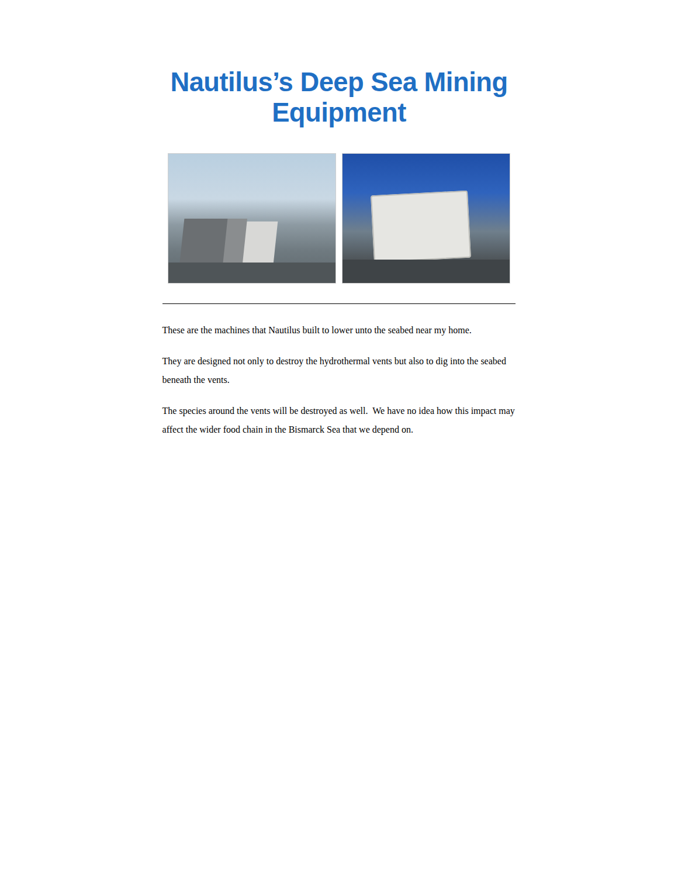Nautilus’s Deep Sea Mining Equipment
These are the machines that Nautilus built to lower unto the seabed near my home.
They are designed not only to destroy the hydrothermal vents but also to dig into the seabed beneath the vents.
The species around the vents will be destroyed as well. We have no idea how this impact may affect the wider food chain in the Bismarck Sea that we depend on.